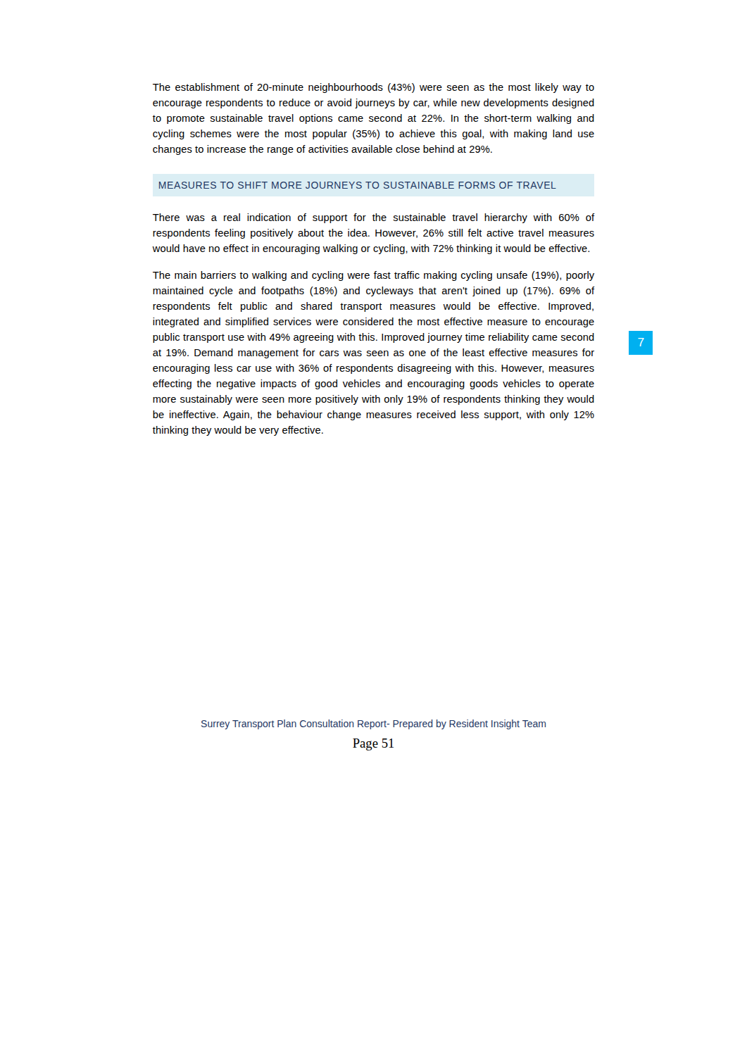7
The establishment of 20-minute neighbourhoods (43%) were seen as the most likely way to encourage respondents to reduce or avoid journeys by car, while new developments designed to promote sustainable travel options came second at 22%. In the short-term walking and cycling schemes were the most popular (35%) to achieve this goal, with making land use changes to increase the range of activities available close behind at 29%.
MEASURES TO SHIFT MORE JOURNEYS TO SUSTAINABLE FORMS OF TRAVEL
There was a real indication of support for the sustainable travel hierarchy with 60% of respondents feeling positively about the idea. However, 26% still felt active travel measures would have no effect in encouraging walking or cycling, with 72% thinking it would be effective.
The main barriers to walking and cycling were fast traffic making cycling unsafe (19%), poorly maintained cycle and footpaths (18%) and cycleways that aren't joined up (17%). 69% of respondents felt public and shared transport measures would be effective. Improved, integrated and simplified services were considered the most effective measure to encourage public transport use with 49% agreeing with this. Improved journey time reliability came second at 19%. Demand management for cars was seen as one of the least effective measures for encouraging less car use with 36% of respondents disagreeing with this. However, measures effecting the negative impacts of good vehicles and encouraging goods vehicles to operate more sustainably were seen more positively with only 19% of respondents thinking they would be ineffective. Again, the behaviour change measures received less support, with only 12% thinking they would be very effective.
Surrey Transport Plan Consultation Report- Prepared by Resident Insight Team
Page 51